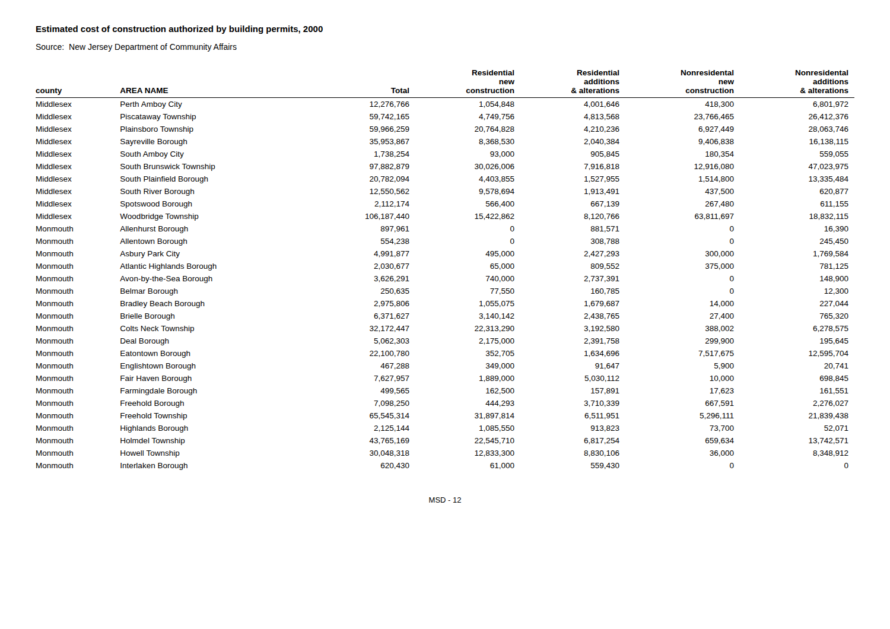Estimated cost of construction authorized by building permits, 2000
Source: New Jersey Department of Community Affairs
| county | AREA NAME | Total | Residential new construction | Residential additions & alterations | Nonresidental new construction | Nonresidental additions & alterations |
| --- | --- | --- | --- | --- | --- | --- |
| Middlesex | Perth Amboy City | 12,276,766 | 1,054,848 | 4,001,646 | 418,300 | 6,801,972 |
| Middlesex | Piscataway Township | 59,742,165 | 4,749,756 | 4,813,568 | 23,766,465 | 26,412,376 |
| Middlesex | Plainsboro Township | 59,966,259 | 20,764,828 | 4,210,236 | 6,927,449 | 28,063,746 |
| Middlesex | Sayreville Borough | 35,953,867 | 8,368,530 | 2,040,384 | 9,406,838 | 16,138,115 |
| Middlesex | South Amboy City | 1,738,254 | 93,000 | 905,845 | 180,354 | 559,055 |
| Middlesex | South Brunswick Township | 97,882,879 | 30,026,006 | 7,916,818 | 12,916,080 | 47,023,975 |
| Middlesex | South Plainfield Borough | 20,782,094 | 4,403,855 | 1,527,955 | 1,514,800 | 13,335,484 |
| Middlesex | South River Borough | 12,550,562 | 9,578,694 | 1,913,491 | 437,500 | 620,877 |
| Middlesex | Spotswood Borough | 2,112,174 | 566,400 | 667,139 | 267,480 | 611,155 |
| Middlesex | Woodbridge Township | 106,187,440 | 15,422,862 | 8,120,766 | 63,811,697 | 18,832,115 |
| Monmouth | Allenhurst Borough | 897,961 | 0 | 881,571 | 0 | 16,390 |
| Monmouth | Allentown Borough | 554,238 | 0 | 308,788 | 0 | 245,450 |
| Monmouth | Asbury Park City | 4,991,877 | 495,000 | 2,427,293 | 300,000 | 1,769,584 |
| Monmouth | Atlantic Highlands Borough | 2,030,677 | 65,000 | 809,552 | 375,000 | 781,125 |
| Monmouth | Avon-by-the-Sea Borough | 3,626,291 | 740,000 | 2,737,391 | 0 | 148,900 |
| Monmouth | Belmar Borough | 250,635 | 77,550 | 160,785 | 0 | 12,300 |
| Monmouth | Bradley Beach Borough | 2,975,806 | 1,055,075 | 1,679,687 | 14,000 | 227,044 |
| Monmouth | Brielle Borough | 6,371,627 | 3,140,142 | 2,438,765 | 27,400 | 765,320 |
| Monmouth | Colts Neck Township | 32,172,447 | 22,313,290 | 3,192,580 | 388,002 | 6,278,575 |
| Monmouth | Deal Borough | 5,062,303 | 2,175,000 | 2,391,758 | 299,900 | 195,645 |
| Monmouth | Eatontown Borough | 22,100,780 | 352,705 | 1,634,696 | 7,517,675 | 12,595,704 |
| Monmouth | Englishtown Borough | 467,288 | 349,000 | 91,647 | 5,900 | 20,741 |
| Monmouth | Fair Haven Borough | 7,627,957 | 1,889,000 | 5,030,112 | 10,000 | 698,845 |
| Monmouth | Farmingdale Borough | 499,565 | 162,500 | 157,891 | 17,623 | 161,551 |
| Monmouth | Freehold Borough | 7,098,250 | 444,293 | 3,710,339 | 667,591 | 2,276,027 |
| Monmouth | Freehold Township | 65,545,314 | 31,897,814 | 6,511,951 | 5,296,111 | 21,839,438 |
| Monmouth | Highlands Borough | 2,125,144 | 1,085,550 | 913,823 | 73,700 | 52,071 |
| Monmouth | Holmdel Township | 43,765,169 | 22,545,710 | 6,817,254 | 659,634 | 13,742,571 |
| Monmouth | Howell Township | 30,048,318 | 12,833,300 | 8,830,106 | 36,000 | 8,348,912 |
| Monmouth | Interlaken Borough | 620,430 | 61,000 | 559,430 | 0 | 0 |
MSD - 12